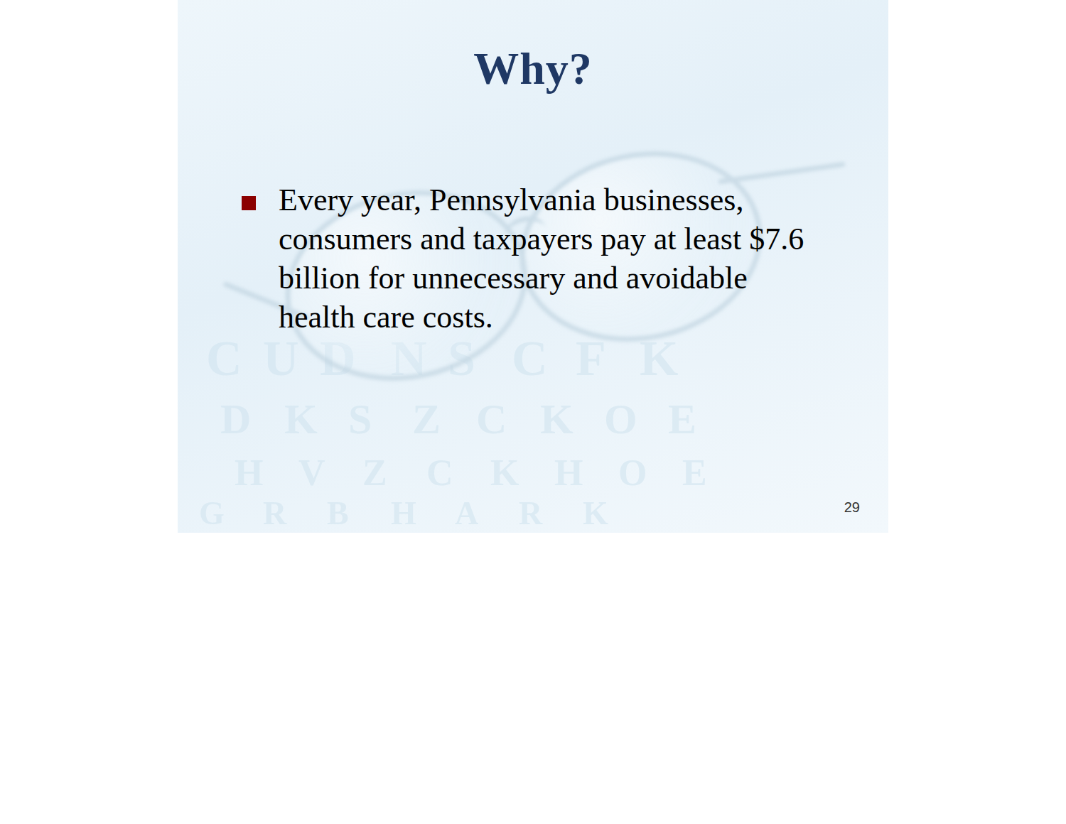C U D N S C F K D K S Z C K O E H V Z C K H O E G R B H A R K
Why?
Every year, Pennsylvania businesses, consumers and taxpayers pay at least $7.6 billion for unnecessary and avoidable health care costs.
29